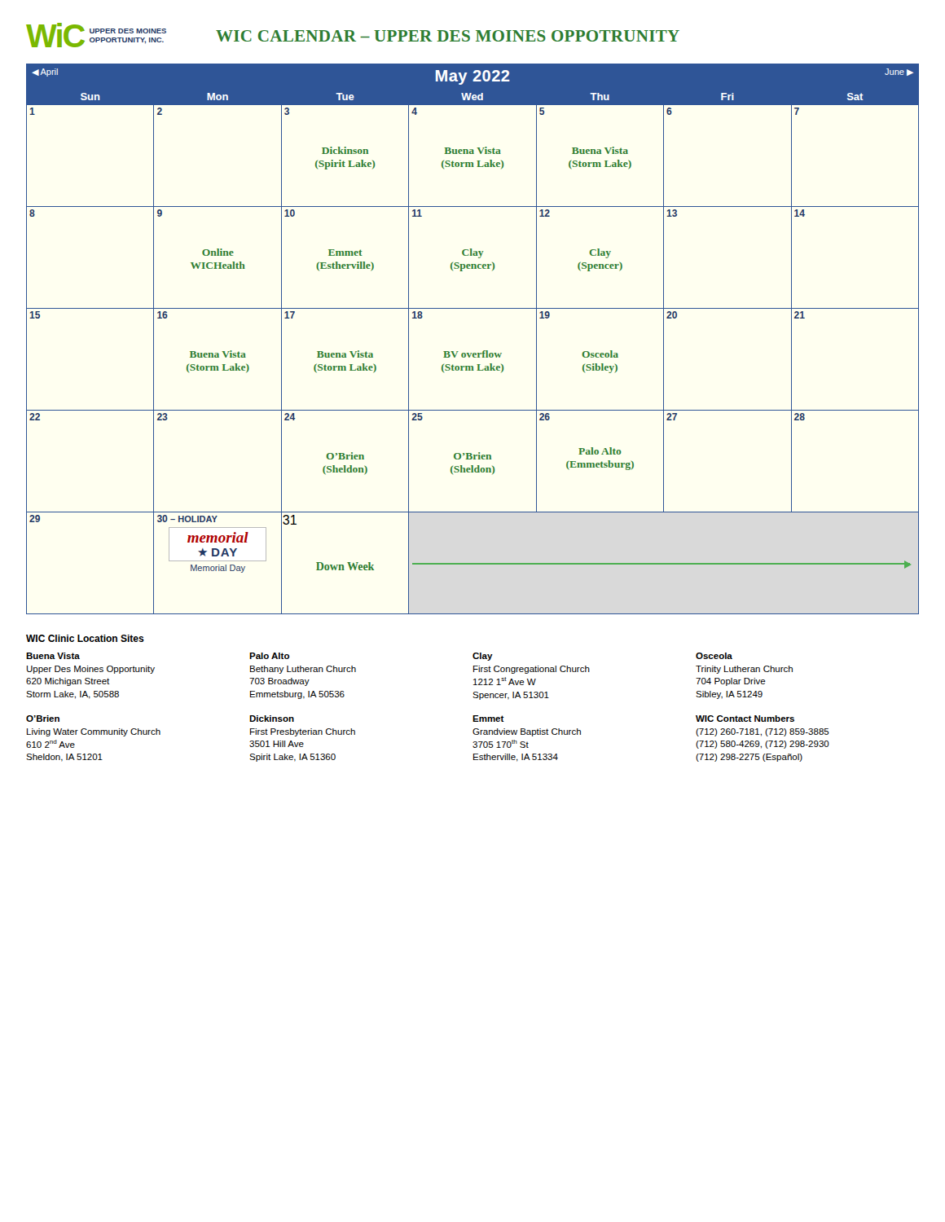Wi C
Upper Des Moines
Opportunity, Inc.
WIC CALENDAR – UPPER DES MOINES OPPOTRUNITY
| ◀ April | May 2022 | June ▶ |
| Sun | Mon | Tue | Wed | Thu | Fri | Sat |
| 1 | 2 | 3 Dickinson (Spirit Lake) | 4 Buena Vista (Storm Lake) | 5 Buena Vista (Storm Lake) | 6 | 7 |
| 8 | 9 Online WICHealth | 10 Emmet (Estherville) | 11 Clay (Spencer) | 12 Clay (Spencer) | 13 | 14 |
| 15 | 16 Buena Vista (Storm Lake) | 17 Buena Vista (Storm Lake) | 18 BV overflow (Storm Lake) | 19 Osceola (Sibley) | 20 | 21 |
| 22 | 23 | 24 O’Brien (Sheldon) | 25 O’Brien (Sheldon) | 26 Palo Alto (Emmetsburg) | 27 | 28 |
| 29 | 30 – HOLIDAY memorial ★ DAY Memorial Day | 31 Down Week | |
WIC Clinic Location Sites
| Buena Vista Upper Des Moines Opportunity 620 Michigan Street Storm Lake, IA, 50588 | Palo Alto Bethany Lutheran Church 703 Broadway Emmetsburg, IA 50536 | Clay First Congregational Church 1212 1 st Ave W Spencer, IA 51301 | Osceola Trinity Lutheran Church 704 Poplar Drive Sibley, IA 51249 |
| O’Brien Living Water Community Church 610 2 nd Ave Sheldon, IA 51201 | Dickinson First Presbyterian Church 3501 Hill Ave Spirit Lake, IA 51360 | Emmet Grandview Baptist Church 3705 170 th St Estherville, IA 51334 | WIC Contact Numbers (712) 260-7181, (712) 859-3885 (712) 580-4269, (712) 298-2930 (712) 298-2275 (Español) |